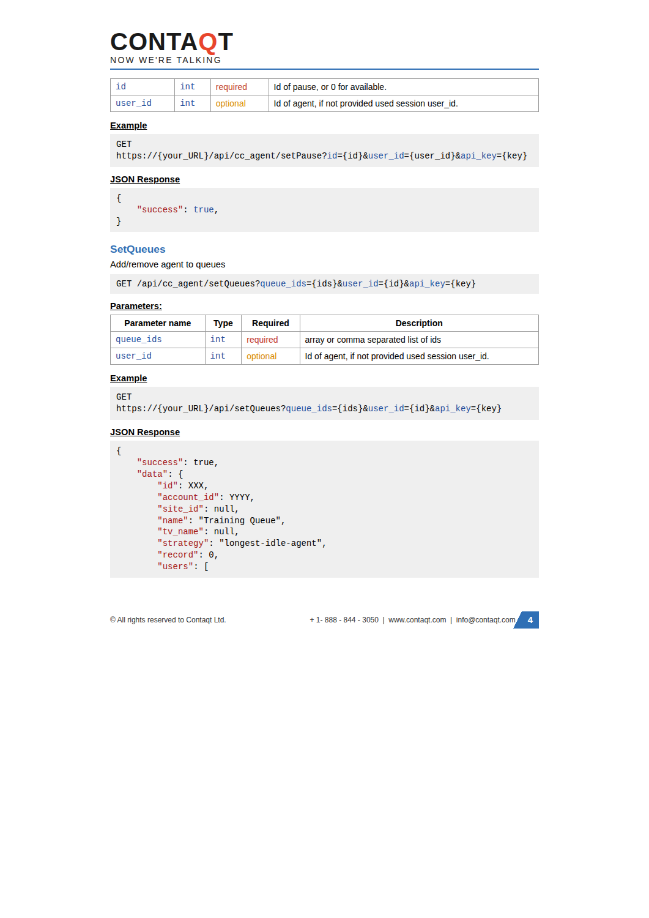CONTAQT
NOW WE'RE TALKING
| id | int | required | Id of pause, or 0 for available. |
| user_id | int | optional | Id of agent, if not provided used session user_id. |
Example
GET
https://{your_URL}/api/cc_agent/setPause?id={id}&user_id={user_id}&api_key={key}
JSON Response
{
    "success": true,
}
SetQueues
Add/remove agent to queues
GET /api/cc_agent/setQueues?queue_ids={ids}&user_id={id}&api_key={key}
Parameters:
| Parameter name | Type | Required | Description |
| --- | --- | --- | --- |
| queue_ids | int | required | array or comma separated list of ids |
| user_id | int | optional | Id of agent, if not provided used session user_id. |
Example
GET
https://{your_URL}/api/setQueues?queue_ids={ids}&user_id={id}&api_key={key}
JSON Response
{
    "success": true,
    "data": {
        "id": XXX,
        "account_id": YYYY,
        "site_id": null,
        "name": "Training Queue",
        "tv_name": null,
        "strategy": "longest-idle-agent",
        "record": 0,
        "users": [
© All rights reserved to Contaqt Ltd.
+ 1- 888 - 844 - 3050 | www.contaqt.com | info@contaqt.com 4